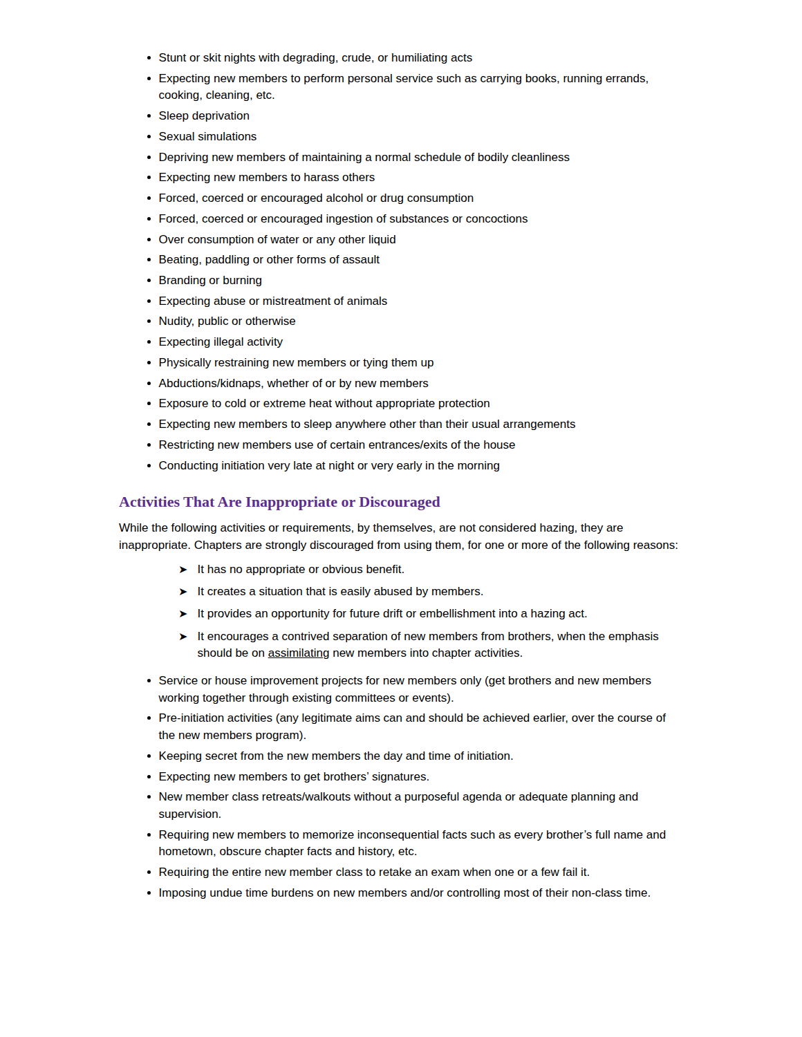Stunt or skit nights with degrading, crude, or humiliating acts
Expecting new members to perform personal service such as carrying books, running errands, cooking, cleaning, etc.
Sleep deprivation
Sexual simulations
Depriving new members of maintaining a normal schedule of bodily cleanliness
Expecting new members to harass others
Forced, coerced or encouraged alcohol or drug consumption
Forced, coerced or encouraged ingestion of substances or concoctions
Over consumption of water or any other liquid
Beating, paddling or other forms of assault
Branding or burning
Expecting abuse or mistreatment of animals
Nudity, public or otherwise
Expecting illegal activity
Physically restraining new members or tying them up
Abductions/kidnaps, whether of or by new members
Exposure to cold or extreme heat without appropriate protection
Expecting new members to sleep anywhere other than their usual arrangements
Restricting new members use of certain entrances/exits of the house
Conducting initiation very late at night or very early in the morning
Activities That Are Inappropriate or Discouraged
While the following activities or requirements, by themselves, are not considered hazing, they are inappropriate. Chapters are strongly discouraged from using them, for one or more of the following reasons:
It has no appropriate or obvious benefit.
It creates a situation that is easily abused by members.
It provides an opportunity for future drift or embellishment into a hazing act.
It encourages a contrived separation of new members from brothers, when the emphasis should be on assimilating new members into chapter activities.
Service or house improvement projects for new members only (get brothers and new members working together through existing committees or events).
Pre-initiation activities (any legitimate aims can and should be achieved earlier, over the course of the new members program).
Keeping secret from the new members the day and time of initiation.
Expecting new members to get brothers’ signatures.
New member class retreats/walkouts without a purposeful agenda or adequate planning and supervision.
Requiring new members to memorize inconsequential facts such as every brother’s full name and hometown, obscure chapter facts and history, etc.
Requiring the entire new member class to retake an exam when one or a few fail it.
Imposing undue time burdens on new members and/or controlling most of their non-class time.